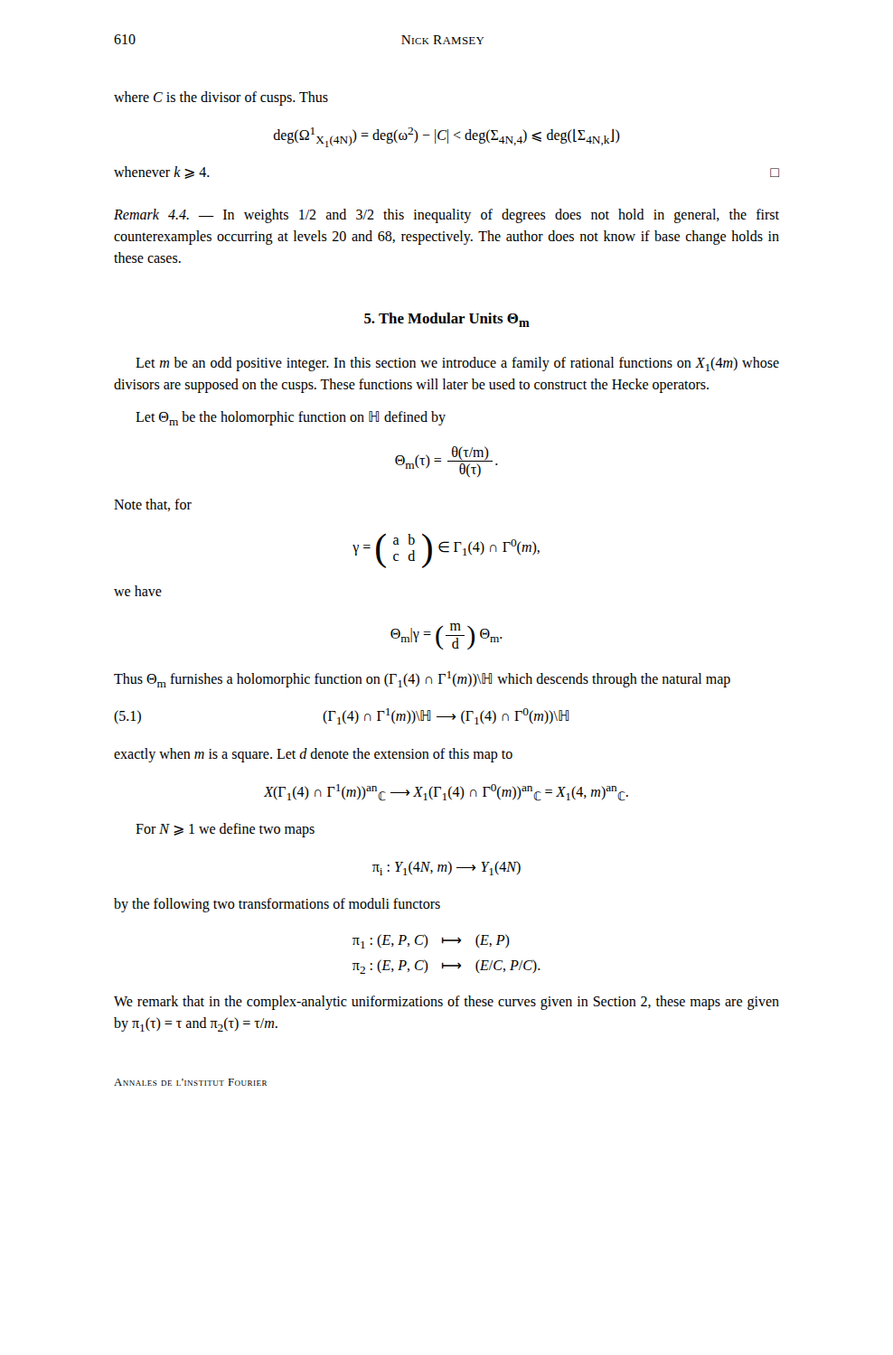610 Nick RAMSEY
where C is the divisor of cusps. Thus
deg(Ω1X1(4N)) = deg(ω2) − |C| < deg(Σ4N,4) ⩽ deg(⌊Σ4N,k⌋)
whenever k ⩾ 4. □
Remark 4.4. — In weights 1/2 and 3/2 this inequality of degrees does not hold in general, the first counterexamples occurring at levels 20 and 68, respectively. The author does not know if base change holds in these cases.
5. The Modular Units Θm
Let m be an odd positive integer. In this section we introduce a family of rational functions on X1(4m) whose divisors are supposed on the cusps. These functions will later be used to construct the Hecke operators.
Let Θm be the holomorphic function on ℍ defined by
Θm(τ) = θ(τ/m) θ(τ).
Note that, for
γ = (
| a | b |
| c | d |
) ∈ Γ1(4) ∩ Γ0(m),
we have
Θm|γ = (md) Θm.
Thus Θm furnishes a holomorphic function on (Γ1(4) ∩ Γ1(m))\ℍ which descends through the natural map
(5.1) (Γ1(4) ∩ Γ1(m))\ℍ ⟶ (Γ1(4) ∩ Γ0(m))\ℍ
exactly when m is a square. Let d denote the extension of this map to
X(Γ1(4) ∩ Γ1(m))anℂ ⟶ X1(Γ1(4) ∩ Γ0(m))anℂ = X1(4, m)anℂ.
For N ⩾ 1 we define two maps
πi : Y1(4N, m) ⟶ Y1(4N)
by the following two transformations of moduli functors
| π 1 : ( E , P , C ) | ⟼ | ( E , P ) |
| π 2 : ( E , P , C ) | ⟼ | ( E / C , P / C ). |
We remark that in the complex-analytic uniformizations of these curves given in Section 2, these maps are given by π1(τ) = τ and π2(τ) = τ/m.
Annales de l'institut Fourier